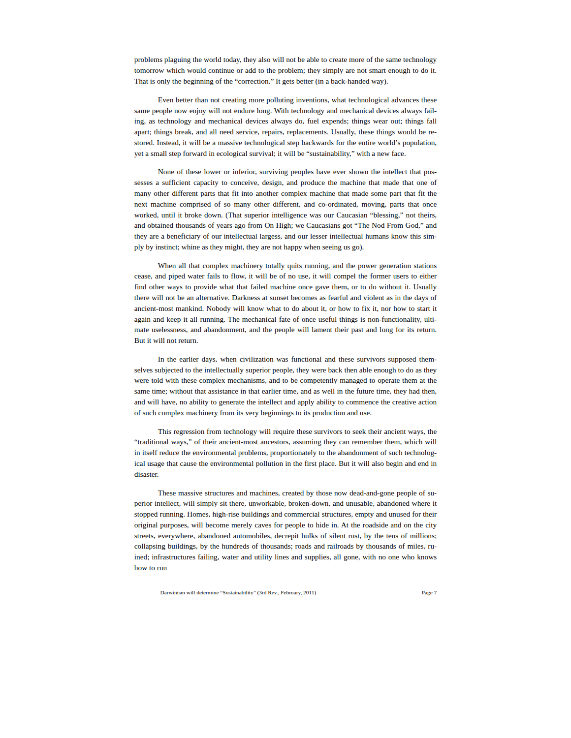problems plaguing the world today, they also will not be able to create more of the same technology tomorrow which would continue or add to the problem; they simply are not smart enough to do it. That is only the beginning of the “correction.” It gets better (in a back-handed way).
Even better than not creating more polluting inventions, what technological advances these same people now enjoy will not endure long. With technology and mechanical devices always failing, as technology and mechanical devices always do, fuel expends; things wear out; things fall apart; things break, and all need service, repairs, replacements. Usually, these things would be restored. Instead, it will be a massive technological step backwards for the entire world’s population, yet a small step forward in ecological survival; it will be “sustainability,” with a new face.
None of these lower or inferior, surviving peoples have ever shown the intellect that possesses a sufficient capacity to conceive, design, and produce the machine that made that one of many other different parts that fit into another complex machine that made some part that fit the next machine comprised of so many other different, and co-ordinated, moving, parts that once worked, until it broke down. (That superior intelligence was our Caucasian “blessing,” not theirs, and obtained thousands of years ago from On High; we Caucasians got “The Nod From God,” and they are a beneficiary of our intellectual largess, and our lesser intellectual humans know this simply by instinct; whine as they might, they are not happy when seeing us go).
When all that complex machinery totally quits running, and the power generation stations cease, and piped water fails to flow, it will be of no use, it will compel the former users to either find other ways to provide what that failed machine once gave them, or to do without it. Usually there will not be an alternative. Darkness at sunset becomes as fearful and violent as in the days of ancient-most mankind. Nobody will know what to do about it, or how to fix it, nor how to start it again and keep it all running. The mechanical fate of once useful things is non-functionality, ultimate uselessness, and abandonment, and the people will lament their past and long for its return. But it will not return.
In the earlier days, when civilization was functional and these survivors supposed themselves subjected to the intellectually superior people, they were back then able enough to do as they were told with these complex mechanisms, and to be competently managed to operate them at the same time; without that assistance in that earlier time, and as well in the future time, they had then, and will have, no ability to generate the intellect and apply ability to commence the creative action of such complex machinery from its very beginnings to its production and use.
This regression from technology will require these survivors to seek their ancient ways, the “traditional ways,” of their ancient-most ancestors, assuming they can remember them, which will in itself reduce the environmental problems, proportionately to the abandonment of such technological usage that cause the environmental pollution in the first place. But it will also begin and end in disaster.
These massive structures and machines, created by those now dead-and-gone people of superior intellect, will simply sit there, unworkable, broken-down, and unusable, abandoned where it stopped running. Homes, high-rise buildings and commercial structures, empty and unused for their original purposes, will become merely caves for people to hide in. At the roadside and on the city streets, everywhere, abandoned automobiles, decrepit hulks of silent rust, by the tens of millions; collapsing buildings, by the hundreds of thousands; roads and railroads by thousands of miles, ruined; infrastructures failing, water and utility lines and supplies, all gone, with no one who knows how to run
Darwinism will determine “Sustainability” (3rd Rev., February, 2011) Page 7